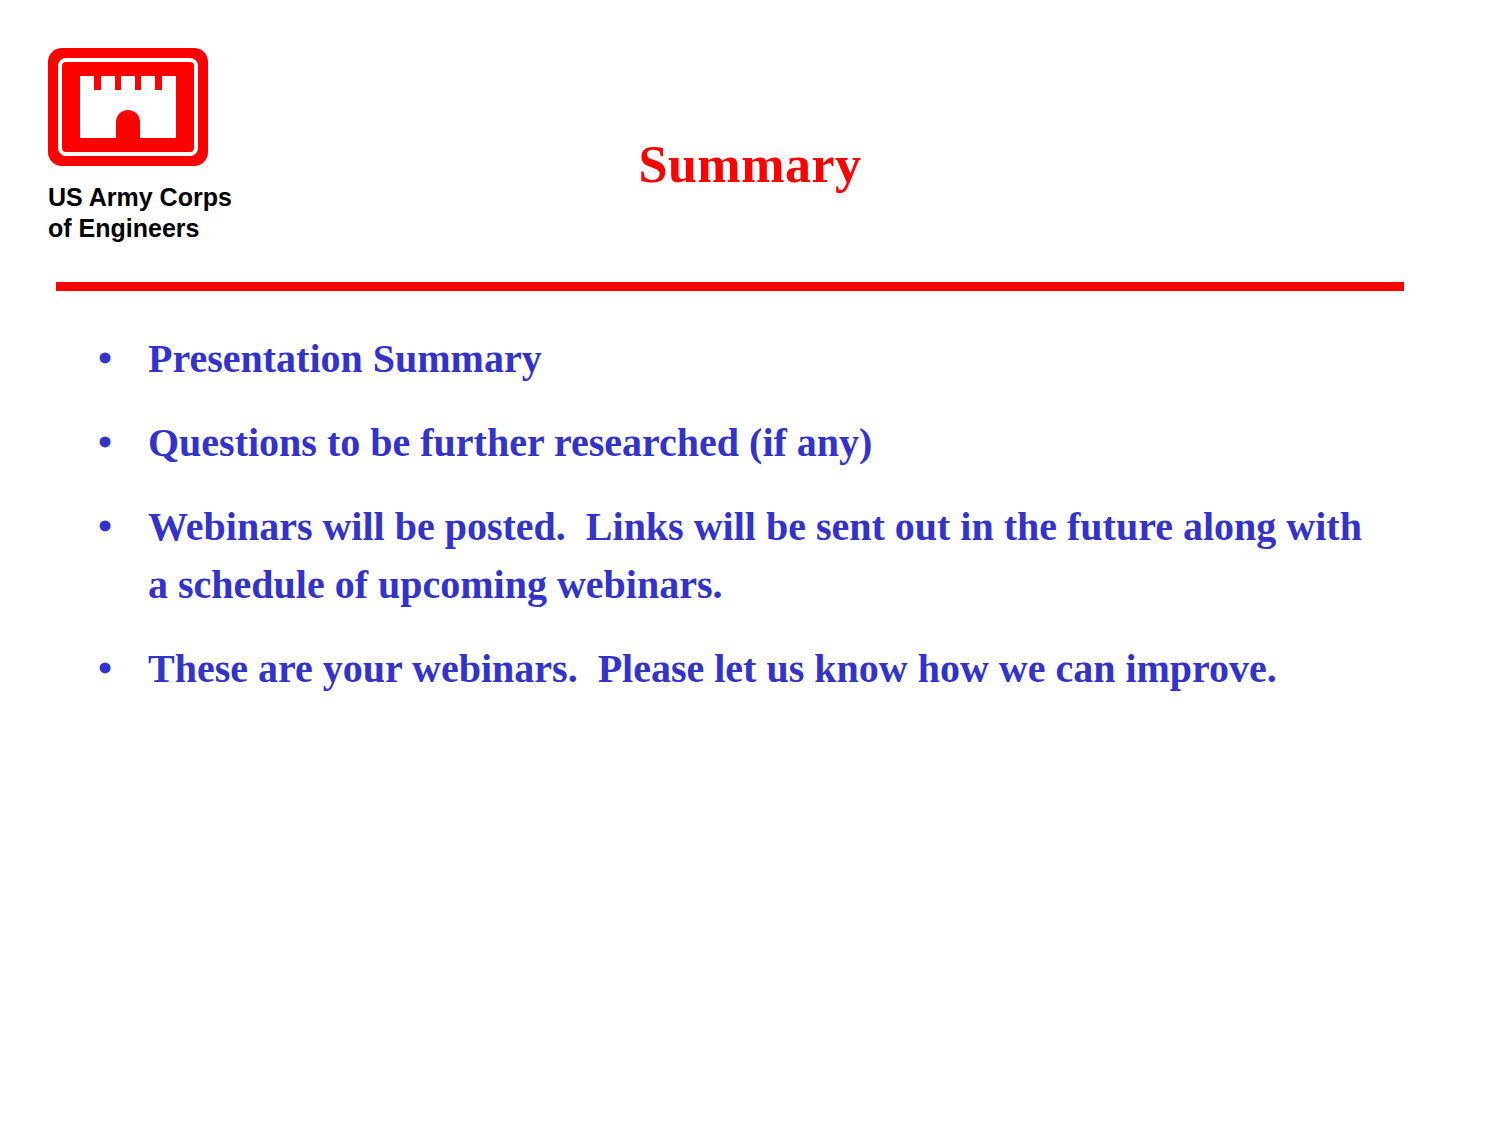US Army Corps
of Engineers
Summary
Presentation Summary
Questions to be further researched (if any)
Webinars will be posted. Links will be sent out in the future along with a schedule of upcoming webinars.
These are your webinars. Please let us know how we can improve.